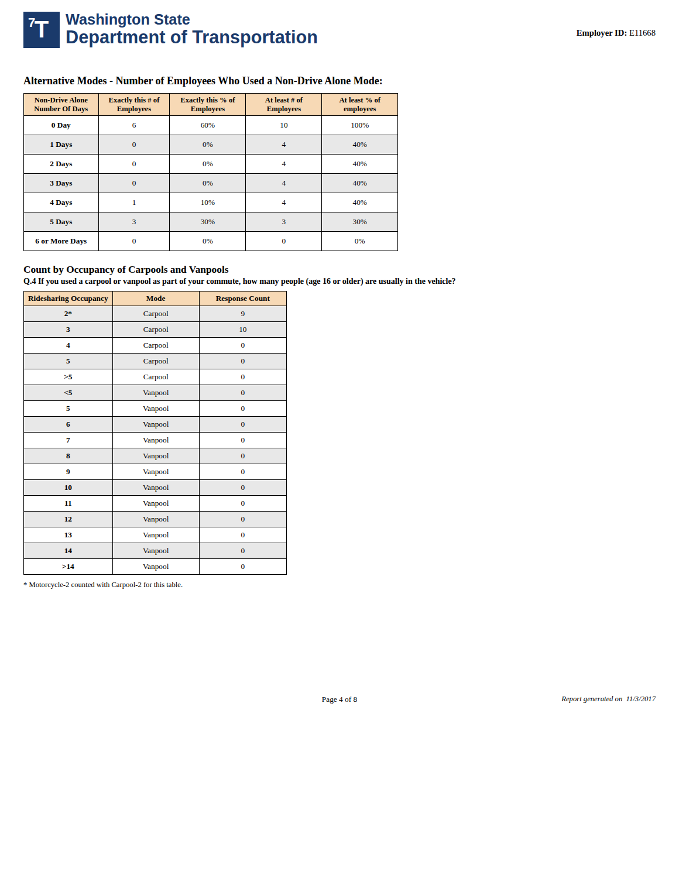T 7
Washington State
Department of Transportation
Employer ID: E11668
Alternative Modes - Number of Employees Who Used a Non-Drive Alone Mode:
| Non-Drive Alone Number Of Days | Exactly this # of Employees | Exactly this % of Employees | At least # of Employees | At least % of employees |
| --- | --- | --- | --- | --- |
| 0 Day | 6 | 60% | 10 | 100% |
| 1 Days | 0 | 0% | 4 | 40% |
| 2 Days | 0 | 0% | 4 | 40% |
| 3 Days | 0 | 0% | 4 | 40% |
| 4 Days | 1 | 10% | 4 | 40% |
| 5 Days | 3 | 30% | 3 | 30% |
| 6 or More Days | 0 | 0% | 0 | 0% |
Count by Occupancy of Carpools and Vanpools
Q.4 If you used a carpool or vanpool as part of your commute, how many people (age 16 or older) are usually in the vehicle?
| Ridesharing Occupancy | Mode | Response Count |
| --- | --- | --- |
| 2* | Carpool | 9 |
| 3 | Carpool | 10 |
| 4 | Carpool | 0 |
| 5 | Carpool | 0 |
| >5 | Carpool | 0 |
| <5 | Vanpool | 0 |
| 5 | Vanpool | 0 |
| 6 | Vanpool | 0 |
| 7 | Vanpool | 0 |
| 8 | Vanpool | 0 |
| 9 | Vanpool | 0 |
| 10 | Vanpool | 0 |
| 11 | Vanpool | 0 |
| 12 | Vanpool | 0 |
| 13 | Vanpool | 0 |
| 14 | Vanpool | 0 |
| >14 | Vanpool | 0 |
* Motorcycle-2 counted with Carpool-2 for this table.
Page 4 of 8
Report generated on 11/3/2017